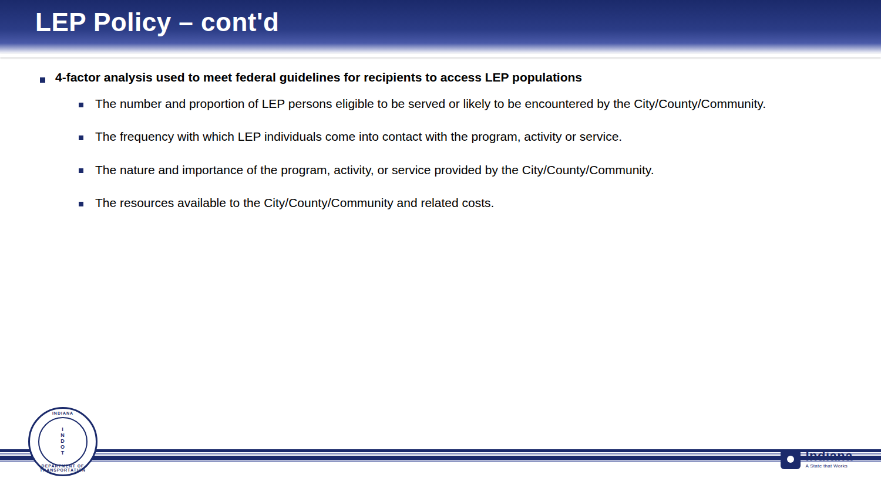LEP Policy – cont'd
4-factor analysis used to meet federal guidelines for recipients to access LEP populations
The number and proportion of LEP persons eligible to be served or likely to be encountered by the City/County/Community.
The frequency with which LEP individuals come into contact with the program, activity or service.
The nature and importance of the program, activity, or service provided by the City/County/Community.
The resources available to the City/County/Community and related costs.
INDIANA
I
N
D
O
T
DEPARTMENT OF TRANSPORTATION
Indiana
A State that Works